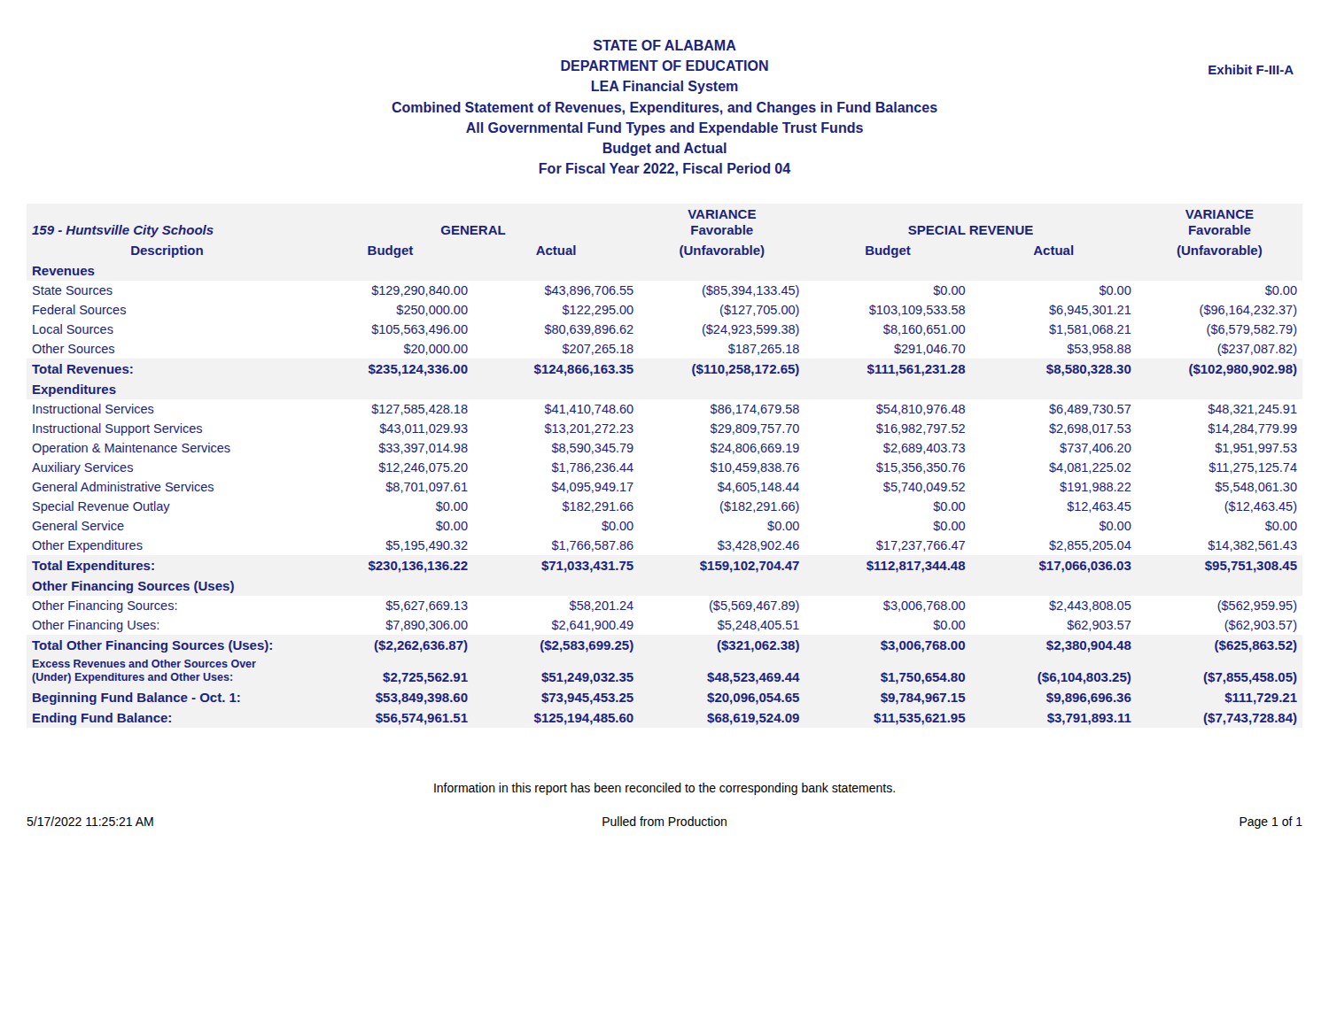Exhibit F-III-A
STATE OF ALABAMA
DEPARTMENT OF EDUCATION
LEA Financial System
Combined Statement of Revenues, Expenditures, and Changes in Fund Balances
All Governmental Fund Types and Expendable Trust Funds
Budget and Actual
For Fiscal Year 2022, Fiscal Period 04
| 159 - Huntsville City Schools | GENERAL | VARIANCE Favorable | SPECIAL REVENUE | VARIANCE Favorable |
| Description | Budget | Actual | (Unfavorable) | Budget | Actual | (Unfavorable) |
| Revenues | | | | | | |
| State Sources | $129,290,840.00 | $43,896,706.55 | ($85,394,133.45) | $0.00 | $0.00 | $0.00 |
| Federal Sources | $250,000.00 | $122,295.00 | ($127,705.00) | $103,109,533.58 | $6,945,301.21 | ($96,164,232.37) |
| Local Sources | $105,563,496.00 | $80,639,896.62 | ($24,923,599.38) | $8,160,651.00 | $1,581,068.21 | ($6,579,582.79) |
| Other Sources | $20,000.00 | $207,265.18 | $187,265.18 | $291,046.70 | $53,958.88 | ($237,087.82) |
| Total Revenues: | $235,124,336.00 | $124,866,163.35 | ($110,258,172.65) | $111,561,231.28 | $8,580,328.30 | ($102,980,902.98) |
| Expenditures | | | | | | |
| Instructional Services | $127,585,428.18 | $41,410,748.60 | $86,174,679.58 | $54,810,976.48 | $6,489,730.57 | $48,321,245.91 |
| Instructional Support Services | $43,011,029.93 | $13,201,272.23 | $29,809,757.70 | $16,982,797.52 | $2,698,017.53 | $14,284,779.99 |
| Operation & Maintenance Services | $33,397,014.98 | $8,590,345.79 | $24,806,669.19 | $2,689,403.73 | $737,406.20 | $1,951,997.53 |
| Auxiliary Services | $12,246,075.20 | $1,786,236.44 | $10,459,838.76 | $15,356,350.76 | $4,081,225.02 | $11,275,125.74 |
| General Administrative Services | $8,701,097.61 | $4,095,949.17 | $4,605,148.44 | $5,740,049.52 | $191,988.22 | $5,548,061.30 |
| Special Revenue Outlay | $0.00 | $182,291.66 | ($182,291.66) | $0.00 | $12,463.45 | ($12,463.45) |
| General Service | $0.00 | $0.00 | $0.00 | $0.00 | $0.00 | $0.00 |
| Other Expenditures | $5,195,490.32 | $1,766,587.86 | $3,428,902.46 | $17,237,766.47 | $2,855,205.04 | $14,382,561.43 |
| Total Expenditures: | $230,136,136.22 | $71,033,431.75 | $159,102,704.47 | $112,817,344.48 | $17,066,036.03 | $95,751,308.45 |
| Other Financing Sources (Uses) | | | | | | |
| Other Financing Sources: | $5,627,669.13 | $58,201.24 | ($5,569,467.89) | $3,006,768.00 | $2,443,808.05 | ($562,959.95) |
| Other Financing Uses: | $7,890,306.00 | $2,641,900.49 | $5,248,405.51 | $0.00 | $62,903.57 | ($62,903.57) |
| Total Other Financing Sources (Uses): | ($2,262,636.87) | ($2,583,699.25) | ($321,062.38) | $3,006,768.00 | $2,380,904.48 | ($625,863.52) |
| Excess Revenues and Other Sources Over (Under) Expenditures and Other Uses: | $2,725,562.91 | $51,249,032.35 | $48,523,469.44 | $1,750,654.80 | ($6,104,803.25) | ($7,855,458.05) |
| Beginning Fund Balance - Oct. 1: | $53,849,398.60 | $73,945,453.25 | $20,096,054.65 | $9,784,967.15 | $9,896,696.36 | $111,729.21 |
| Ending Fund Balance: | $56,574,961.51 | $125,194,485.60 | $68,619,524.09 | $11,535,621.95 | $3,791,893.11 | ($7,743,728.84) |
Information in this report has been reconciled to the corresponding bank statements.
5/17/2022 11:25:21 AM
Pulled from Production
Page 1 of 1